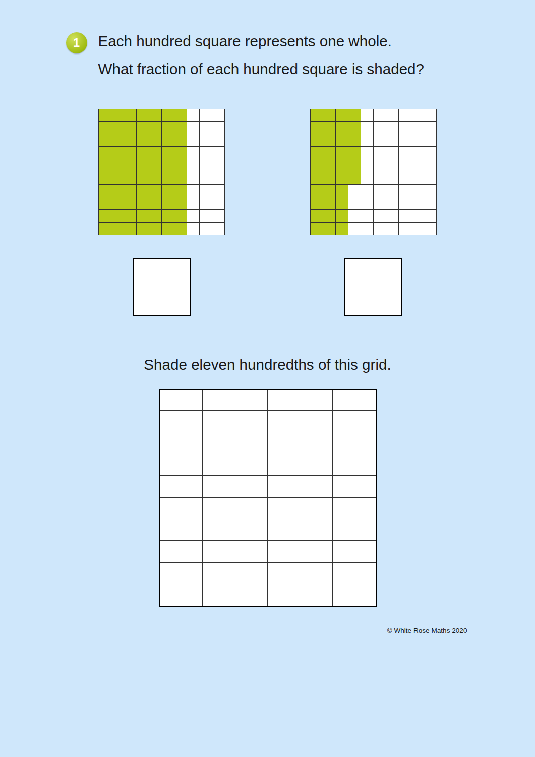1
Each hundred square represents one whole.
What fraction of each hundred square is shaded?
Shade eleven hundredths of this grid.
© White Rose Maths 2020